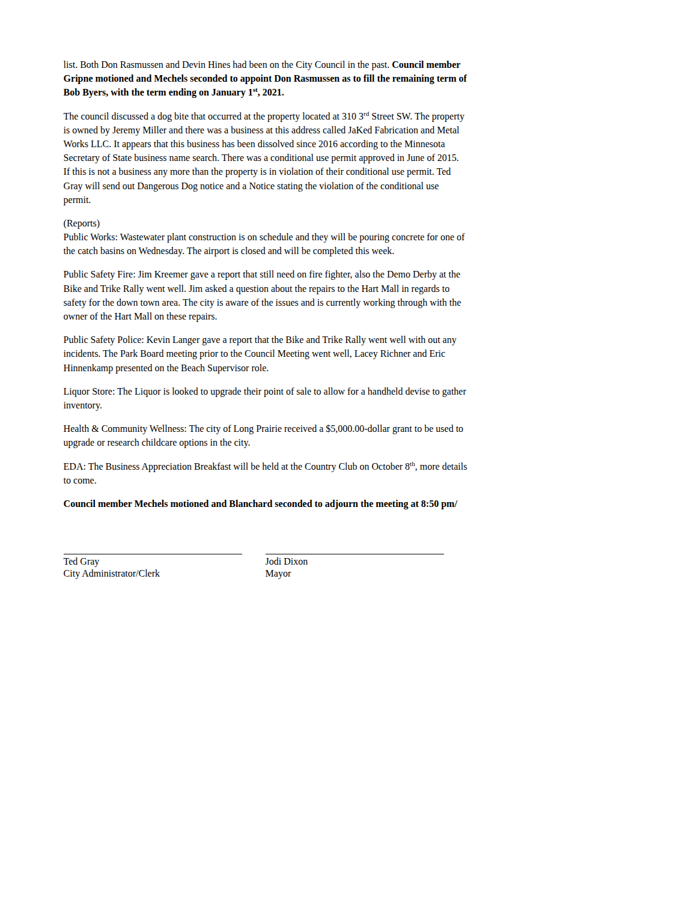list. Both Don Rasmussen and Devin Hines had been on the City Council in the past. Council member Gripne motioned and Mechels seconded to appoint Don Rasmussen as to fill the remaining term of Bob Byers, with the term ending on January 1st, 2021.
The council discussed a dog bite that occurred at the property located at 310 3rd Street SW. The property is owned by Jeremy Miller and there was a business at this address called JaKed Fabrication and Metal Works LLC. It appears that this business has been dissolved since 2016 according to the Minnesota Secretary of State business name search. There was a conditional use permit approved in June of 2015. If this is not a business any more than the property is in violation of their conditional use permit. Ted Gray will send out Dangerous Dog notice and a Notice stating the violation of the conditional use permit.
(Reports)
Public Works: Wastewater plant construction is on schedule and they will be pouring concrete for one of the catch basins on Wednesday. The airport is closed and will be completed this week.
Public Safety Fire: Jim Kreemer gave a report that still need on fire fighter, also the Demo Derby at the Bike and Trike Rally went well. Jim asked a question about the repairs to the Hart Mall in regards to safety for the down town area. The city is aware of the issues and is currently working through with the owner of the Hart Mall on these repairs.
Public Safety Police: Kevin Langer gave a report that the Bike and Trike Rally went well with out any incidents. The Park Board meeting prior to the Council Meeting went well, Lacey Richner and Eric Hinnenkamp presented on the Beach Supervisor role.
Liquor Store: The Liquor is looked to upgrade their point of sale to allow for a handheld devise to gather inventory.
Health & Community Wellness: The city of Long Prairie received a $5,000.00-dollar grant to be used to upgrade or research childcare options in the city.
EDA: The Business Appreciation Breakfast will be held at the Country Club on October 8th, more details to come.
Council member Mechels motioned and Blanchard seconded to adjourn the meeting at 8:50 pm/
| Ted Gray City Administrator/Clerk | Jodi Dixon Mayor |